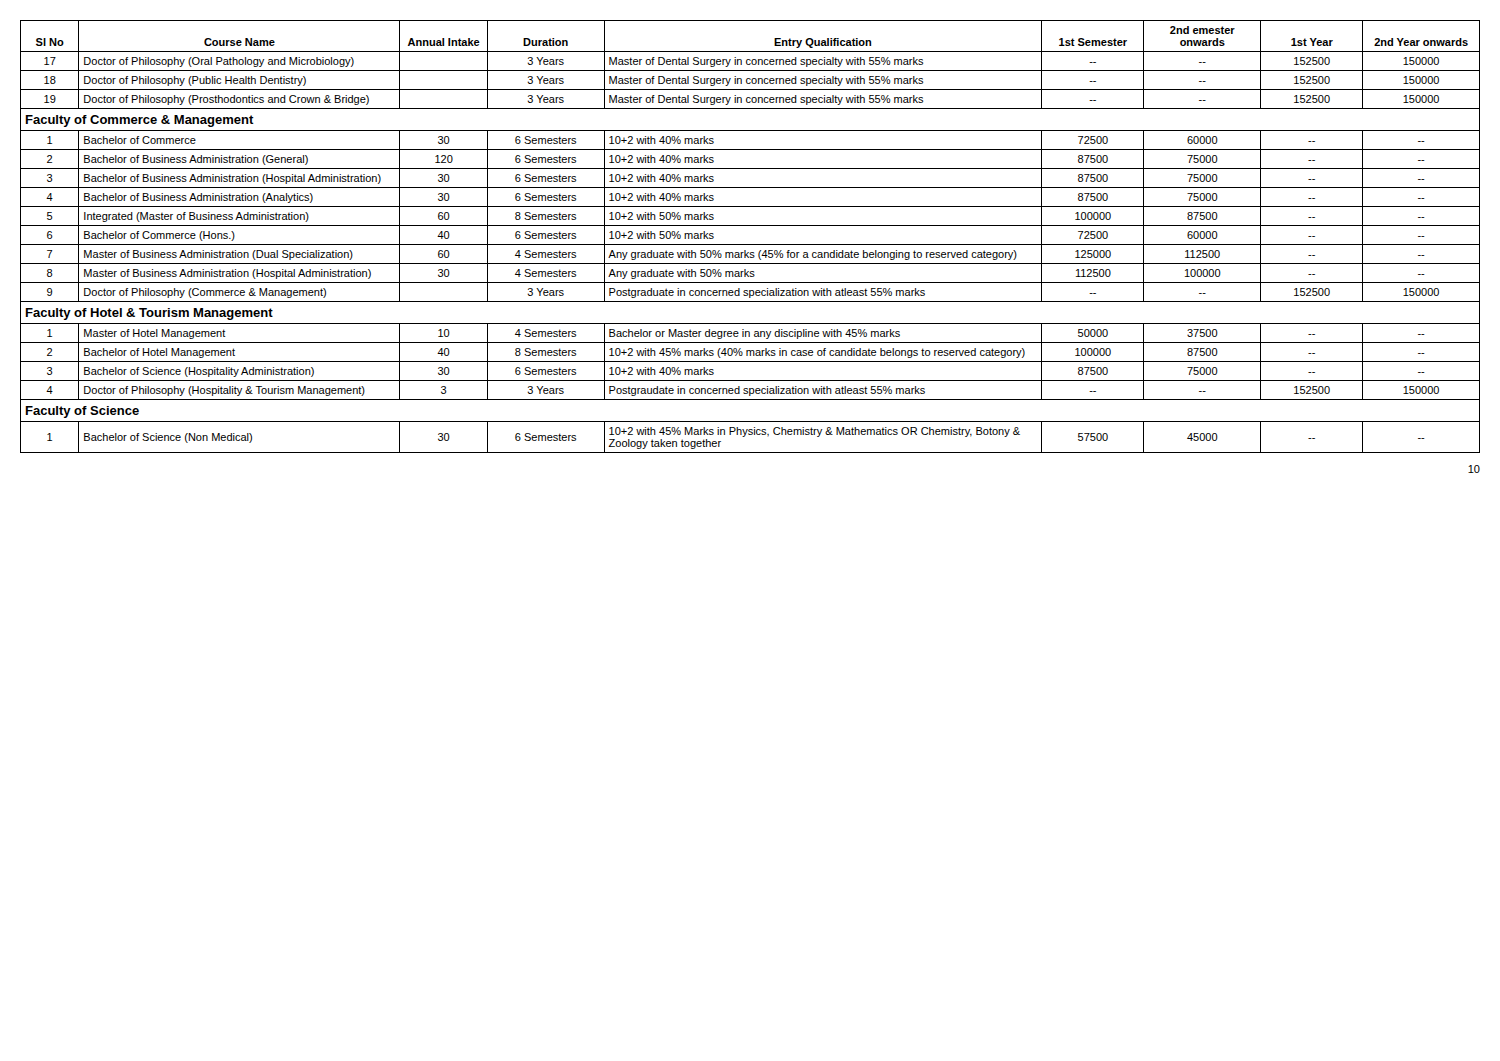| Sl No | Course Name | Annual Intake | Duration | Entry Qualification | 1st Semester | 2nd emester onwards | 1st Year | 2nd Year onwards |
| --- | --- | --- | --- | --- | --- | --- | --- | --- |
| 17 | Doctor of Philosophy (Oral Pathology and Microbiology) | | 3 Years | Master of Dental Surgery in concerned specialty with 55% marks | -- | -- | 152500 | 150000 |
| 18 | Doctor of Philosophy (Public Health Dentistry) | | 3 Years | Master of Dental Surgery in concerned specialty with 55% marks | -- | -- | 152500 | 150000 |
| 19 | Doctor of Philosophy (Prosthodontics and Crown & Bridge) | | 3 Years | Master of Dental Surgery in concerned specialty with 55% marks | -- | -- | 152500 | 150000 |
| Faculty of Commerce & Management |
| 1 | Bachelor of Commerce | 30 | 6 Semesters | 10+2 with 40% marks | 72500 | 60000 | -- | -- |
| 2 | Bachelor of Business Administration (General) | 120 | 6 Semesters | 10+2 with 40% marks | 87500 | 75000 | -- | -- |
| 3 | Bachelor of Business Administration (Hospital Administration) | 30 | 6 Semesters | 10+2 with 40% marks | 87500 | 75000 | -- | -- |
| 4 | Bachelor of Business Administration (Analytics) | 30 | 6 Semesters | 10+2 with 40% marks | 87500 | 75000 | -- | -- |
| 5 | Integrated (Master of Business Administration) | 60 | 8 Semesters | 10+2 with 50% marks | 100000 | 87500 | -- | -- |
| 6 | Bachelor of Commerce (Hons.) | 40 | 6 Semesters | 10+2 with 50% marks | 72500 | 60000 | -- | -- |
| 7 | Master of Business Administration (Dual Specialization) | 60 | 4 Semesters | Any graduate with 50% marks (45% for a candidate belonging to reserved category) | 125000 | 112500 | -- | -- |
| 8 | Master of Business Administration (Hospital Administration) | 30 | 4 Semesters | Any graduate with 50% marks | 112500 | 100000 | -- | -- |
| 9 | Doctor of Philosophy (Commerce & Management) | | 3 Years | Postgraduate in concerned specialization with atleast 55% marks | -- | -- | 152500 | 150000 |
| Faculty of Hotel & Tourism Management |
| 1 | Master of Hotel Management | 10 | 4 Semesters | Bachelor or Master degree in any discipline with 45% marks | 50000 | 37500 | -- | -- |
| 2 | Bachelor of Hotel Management | 40 | 8 Semesters | 10+2 with 45% marks (40% marks in case of candidate belongs to reserved category) | 100000 | 87500 | -- | -- |
| 3 | Bachelor of Science (Hospitality Administration) | 30 | 6 Semesters | 10+2 with 40% marks | 87500 | 75000 | -- | -- |
| 4 | Doctor of Philosophy (Hospitality & Tourism Management) | 3 | 3 Years | Postgraudate in concerned specialization with atleast 55% marks | -- | -- | 152500 | 150000 |
| Faculty of Science |
| 1 | Bachelor of Science (Non Medical) | 30 | 6 Semesters | 10+2 with 45% Marks in Physics, Chemistry & Mathematics OR Chemistry, Botony & Zoology taken together | 57500 | 45000 | -- | -- |
10